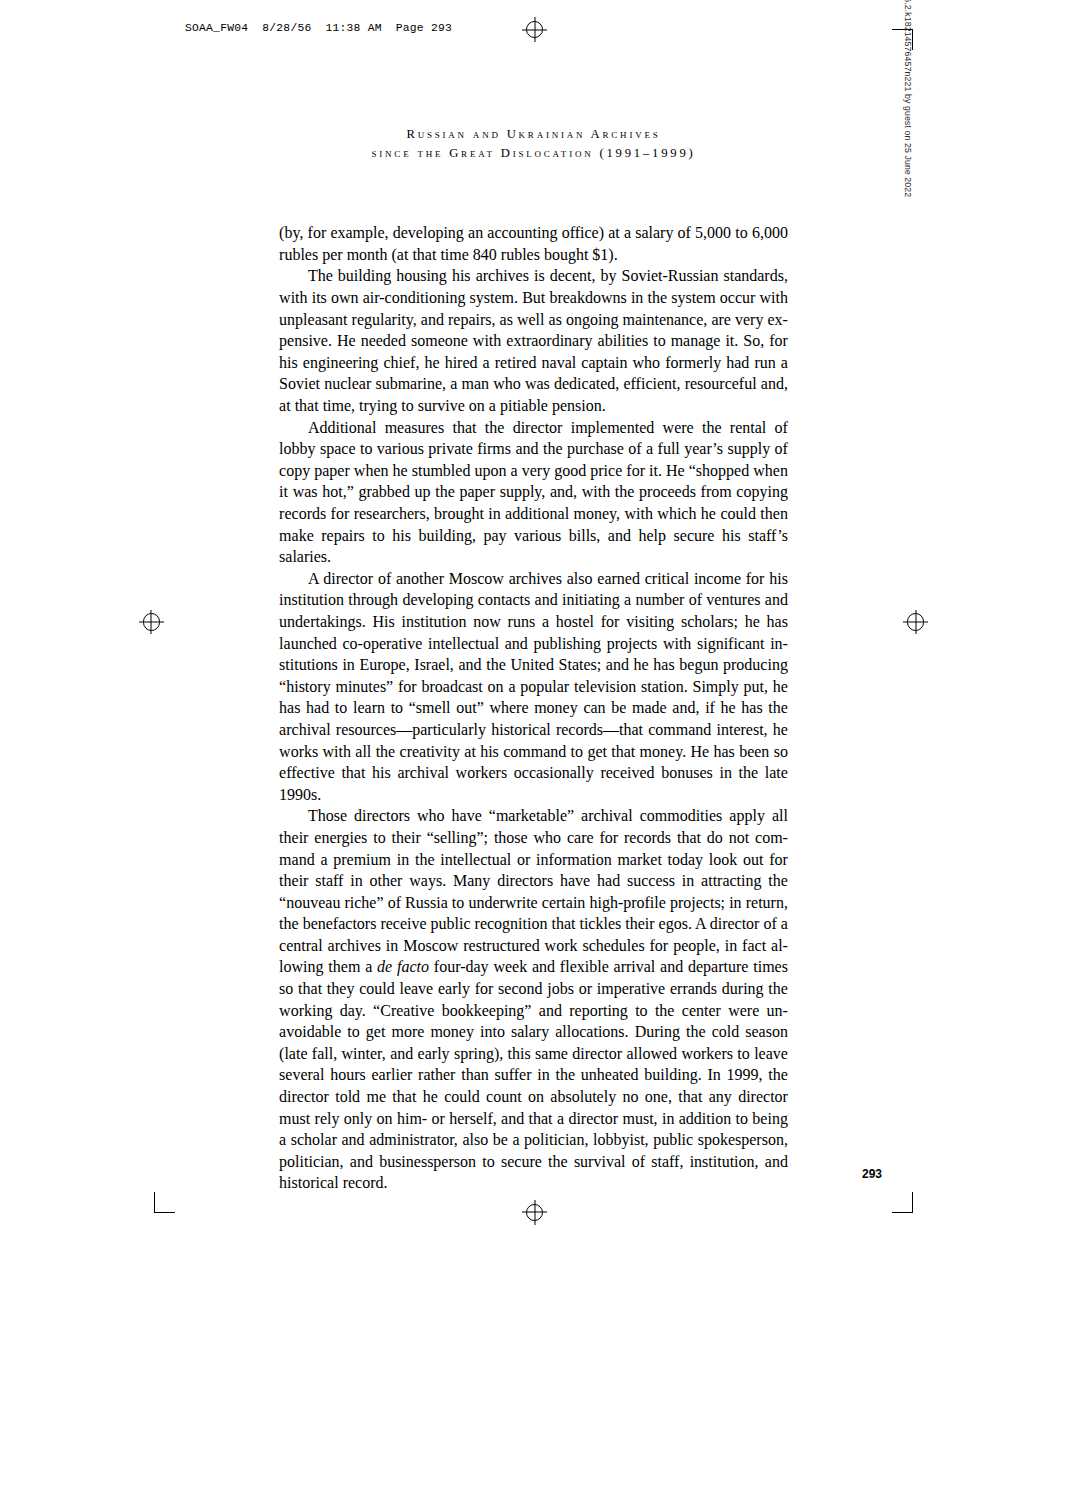SOAA_FW04 8/28/56 11:38 AM Page 293
Downloaded from http://meridian.allenpress.com/doi/pdf/10.17723/aarc.66.2.k18214576457n221 by guest on 25 June 2022
Russian and Ukrainian Archives since the Great Dislocation (1991–1999)
(by, for example, developing an accounting office) at a salary of 5,000 to 6,000 rubles per month (at that time 840 rubles bought $1).
The building housing his archives is decent, by Soviet-Russian standards, with its own air-conditioning system. But breakdowns in the system occur with unpleasant regularity, and repairs, as well as ongoing maintenance, are very expensive. He needed someone with extraordinary abilities to manage it. So, for his engineering chief, he hired a retired naval captain who formerly had run a Soviet nuclear submarine, a man who was dedicated, efficient, resourceful and, at that time, trying to survive on a pitiable pension.
Additional measures that the director implemented were the rental of lobby space to various private firms and the purchase of a full year’s supply of copy paper when he stumbled upon a very good price for it. He “shopped when it was hot,” grabbed up the paper supply, and, with the proceeds from copying records for researchers, brought in additional money, with which he could then make repairs to his building, pay various bills, and help secure his staff’s salaries.
A director of another Moscow archives also earned critical income for his institution through developing contacts and initiating a number of ventures and undertakings. His institution now runs a hostel for visiting scholars; he has launched co-operative intellectual and publishing projects with significant institutions in Europe, Israel, and the United States; and he has begun producing “history minutes” for broadcast on a popular television station. Simply put, he has had to learn to “smell out” where money can be made and, if he has the archival resources—particularly historical records—that command interest, he works with all the creativity at his command to get that money. He has been so effective that his archival workers occasionally received bonuses in the late 1990s.
Those directors who have “marketable” archival commodities apply all their energies to their “selling”; those who care for records that do not command a premium in the intellectual or information market today look out for their staff in other ways. Many directors have had success in attracting the “nouveau riche” of Russia to underwrite certain high-profile projects; in return, the benefactors receive public recognition that tickles their egos. A director of a central archives in Moscow restructured work schedules for people, in fact allowing them a de facto four-day week and flexible arrival and departure times so that they could leave early for second jobs or imperative errands during the working day. “Creative bookkeeping” and reporting to the center were unavoidable to get more money into salary allocations. During the cold season (late fall, winter, and early spring), this same director allowed workers to leave several hours earlier rather than suffer in the unheated building. In 1999, the director told me that he could count on absolutely no one, that any director must rely only on him- or herself, and that a director must, in addition to being a scholar and administrator, also be a politician, lobbyist, public spokesperson, politician, and businessperson to secure the survival of staff, institution, and historical record.
293